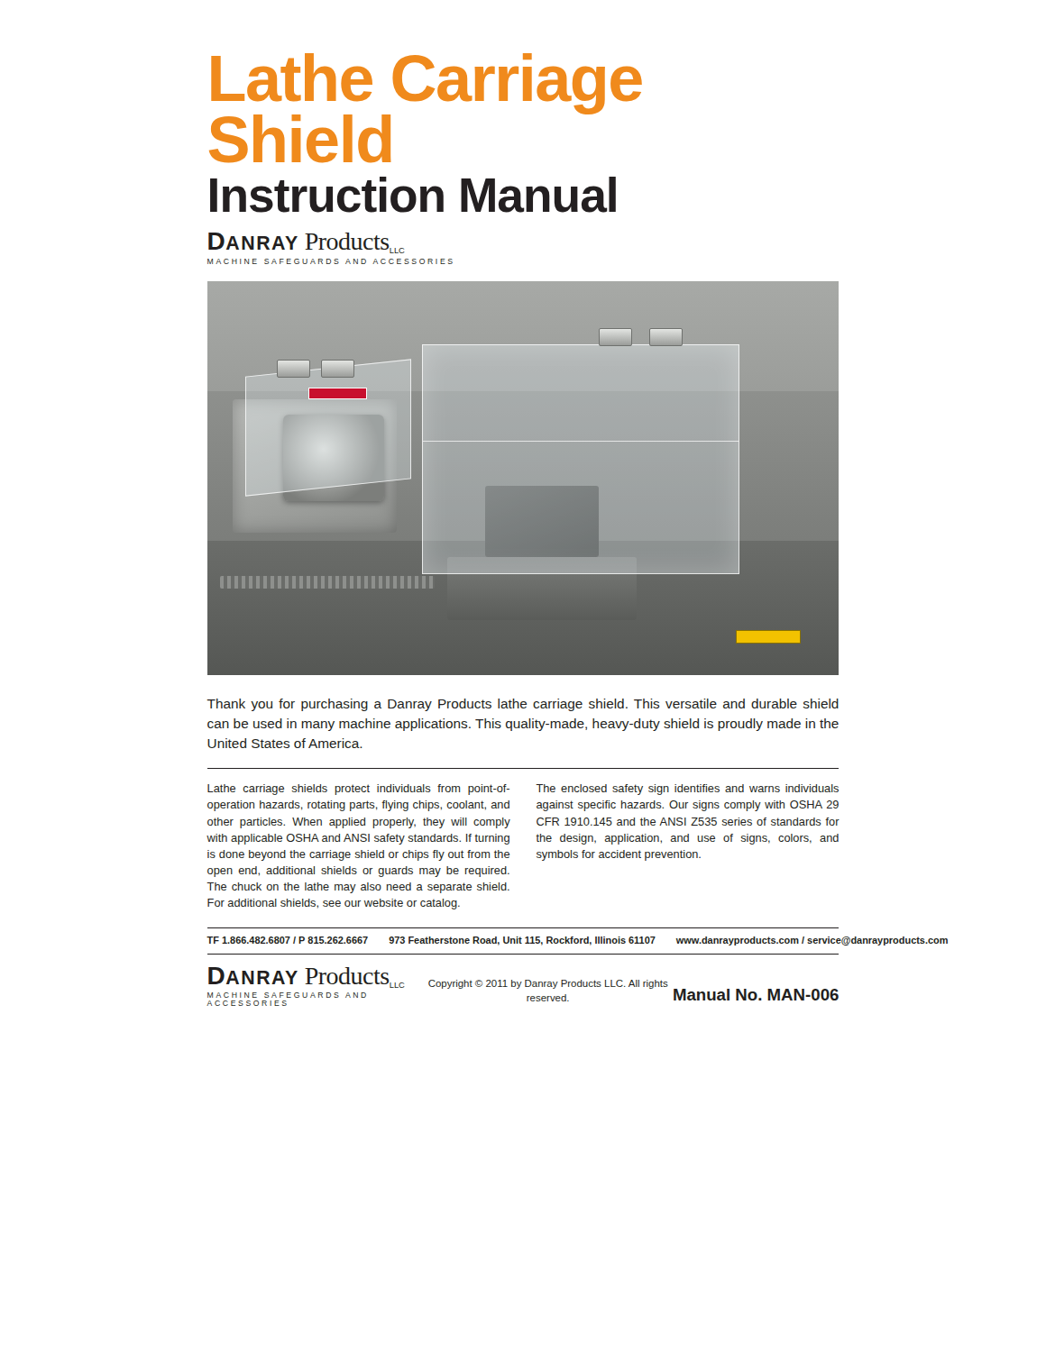Lathe Carriage Shield
Instruction Manual
DANRAY Products LLC MACHINE SAFEGUARDS AND ACCESSORIES
Thank you for purchasing a Danray Products lathe carriage shield. This versatile and durable shield can be used in many machine applications. This quality-made, heavy-duty shield is proudly made in the United States of America.
Lathe carriage shields protect individuals from point-of-operation hazards, rotating parts, flying chips, coolant, and other particles. When applied properly, they will comply with applicable OSHA and ANSI safety standards. If turning is done beyond the carriage shield or chips fly out from the open end, additional shields or guards may be required. The chuck on the lathe may also need a separate shield. For additional shields, see our website or catalog.
The enclosed safety sign identifies and warns individuals against specific hazards. Our signs comply with OSHA 29 CFR 1910.145 and the ANSI Z535 series of standards for the design, application, and use of signs, colors, and symbols for accident prevention.
TF 1.866.482.6807 / P 815.262.6667 973 Featherstone Road, Unit 115, Rockford, Illinois 61107 www.danrayproducts.com / service@danrayproducts.com
DANRAY Products LLC MACHINE SAFEGUARDS AND ACCESSORIES
Copyright © 2011 by Danray Products LLC. All rights reserved.
Manual No. MAN-006